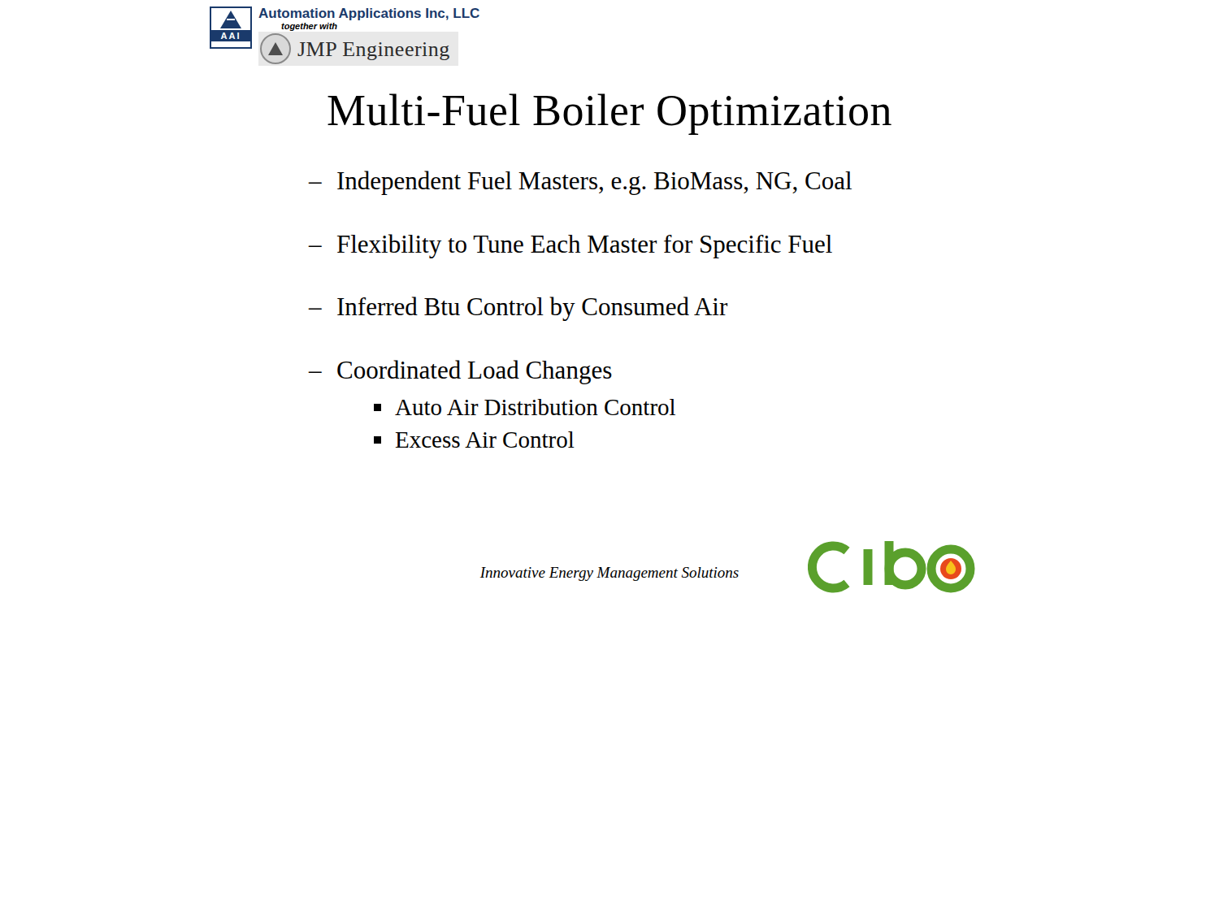AAI
Automation Applications Inc, LLC
together with
JMP Engineering
Multi-Fuel Boiler Optimization
Independent Fuel Masters, e.g. BioMass, NG, Coal
Flexibility to Tune Each Master for Specific Fuel
Inferred Btu Control by Consumed Air
Coordinated Load Changes
Auto Air Distribution Control
Excess Air Control
Innovative Energy Management Solutions